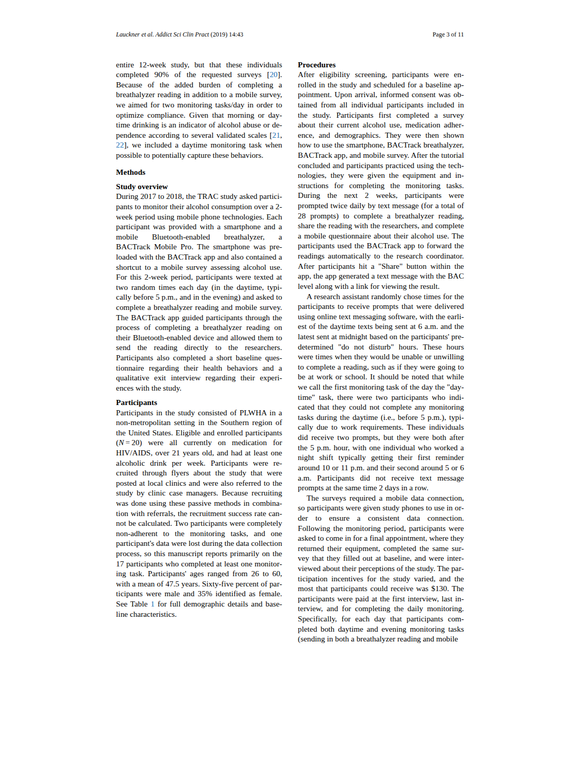Lauckner et al. Addict Sci Clin Pract (2019) 14:43
Page 3 of 11
entire 12-week study, but that these individuals completed 90% of the requested surveys [20]. Because of the added burden of completing a breathalyzer reading in addition to a mobile survey, we aimed for two monitoring tasks/day in order to optimize compliance. Given that morning or daytime drinking is an indicator of alcohol abuse or dependence according to several validated scales [21, 22], we included a daytime monitoring task when possible to potentially capture these behaviors.
Methods
Study overview
During 2017 to 2018, the TRAC study asked participants to monitor their alcohol consumption over a 2-week period using mobile phone technologies. Each participant was provided with a smartphone and a mobile Bluetooth-enabled breathalyzer, a BACTrack Mobile Pro. The smartphone was pre-loaded with the BACTrack app and also contained a shortcut to a mobile survey assessing alcohol use. For this 2-week period, participants were texted at two random times each day (in the daytime, typically before 5 p.m., and in the evening) and asked to complete a breathalyzer reading and mobile survey. The BACTrack app guided participants through the process of completing a breathalyzer reading on their Bluetooth-enabled device and allowed them to send the reading directly to the researchers. Participants also completed a short baseline questionnaire regarding their health behaviors and a qualitative exit interview regarding their experiences with the study.
Participants
Participants in the study consisted of PLWHA in a non-metropolitan setting in the Southern region of the United States. Eligible and enrolled participants (N = 20) were all currently on medication for HIV/AIDS, over 21 years old, and had at least one alcoholic drink per week. Participants were recruited through flyers about the study that were posted at local clinics and were also referred to the study by clinic case managers. Because recruiting was done using these passive methods in combination with referrals, the recruitment success rate cannot be calculated. Two participants were completely non-adherent to the monitoring tasks, and one participant's data were lost during the data collection process, so this manuscript reports primarily on the 17 participants who completed at least one monitoring task. Participants' ages ranged from 26 to 60, with a mean of 47.5 years. Sixty-five percent of participants were male and 35% identified as female. See Table 1 for full demographic details and baseline characteristics.
Procedures
After eligibility screening, participants were enrolled in the study and scheduled for a baseline appointment. Upon arrival, informed consent was obtained from all individual participants included in the study. Participants first completed a survey about their current alcohol use, medication adherence, and demographics. They were then shown how to use the smartphone, BACTrack breathalyzer, BACTrack app, and mobile survey. After the tutorial concluded and participants practiced using the technologies, they were given the equipment and instructions for completing the monitoring tasks. During the next 2 weeks, participants were prompted twice daily by text message (for a total of 28 prompts) to complete a breathalyzer reading, share the reading with the researchers, and complete a mobile questionnaire about their alcohol use. The participants used the BACTrack app to forward the readings automatically to the research coordinator. After participants hit a "Share" button within the app, the app generated a text message with the BAC level along with a link for viewing the result.
A research assistant randomly chose times for the participants to receive prompts that were delivered using online text messaging software, with the earliest of the daytime texts being sent at 6 a.m. and the latest sent at midnight based on the participants' predetermined "do not disturb" hours. These hours were times when they would be unable or unwilling to complete a reading, such as if they were going to be at work or school. It should be noted that while we call the first monitoring task of the day the "daytime" task, there were two participants who indicated that they could not complete any monitoring tasks during the daytime (i.e., before 5 p.m.), typically due to work requirements. These individuals did receive two prompts, but they were both after the 5 p.m. hour, with one individual who worked a night shift typically getting their first reminder around 10 or 11 p.m. and their second around 5 or 6 a.m. Participants did not receive text message prompts at the same time 2 days in a row.
The surveys required a mobile data connection, so participants were given study phones to use in order to ensure a consistent data connection. Following the monitoring period, participants were asked to come in for a final appointment, where they returned their equipment, completed the same survey that they filled out at baseline, and were interviewed about their perceptions of the study. The participation incentives for the study varied, and the most that participants could receive was $130. The participants were paid at the first interview, last interview, and for completing the daily monitoring. Specifically, for each day that participants completed both daytime and evening monitoring tasks (sending in both a breathalyzer reading and mobile